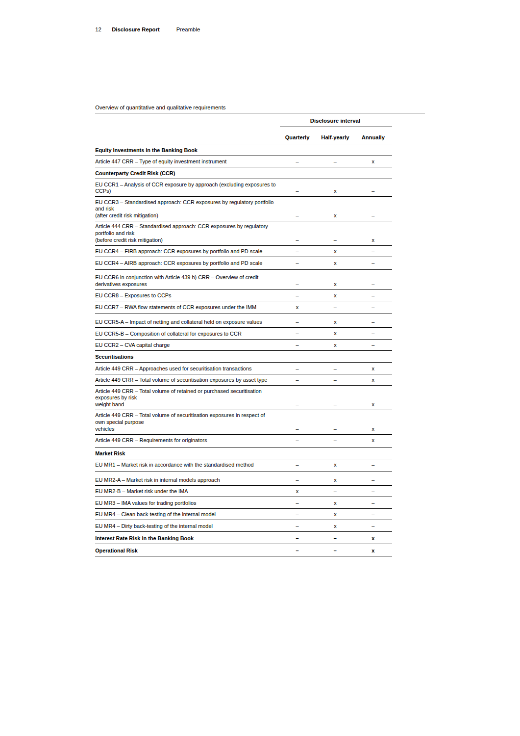12 Disclosure Report Preamble
Overview of quantitative and qualitative requirements
| | Disclosure interval | |
| --- | --- | --- |
| | Quarterly | Half-yearly | Annually | |
| Equity Investments in the Banking Book | | | | |
| Article 447 CRR – Type of equity investment instrument | – | – | x | |
| Counterparty Credit Risk (CCR) | | | | |
| EU CCR1 – Analysis of CCR exposure by approach (excluding exposures to CCPs) | – | x | – | |
| EU CCR3 – Standardised approach: CCR exposures by regulatory portfolio and risk (after credit risk mitigation) | – | x | – | |
| Article 444 CRR – Standardised approach: CCR exposures by regulatory portfolio and risk (before credit risk mitigation) | – | – | x | |
| EU CCR4 – FIRB approach: CCR exposures by portfolio and PD scale | – | x | – | |
| EU CCR4 – AIRB approach: CCR exposures by portfolio and PD scale | – | x | – | |
| EU CCR6 in conjunction with Article 439 h) CRR – Overview of credit derivatives exposures | – | x | – | |
| EU CCR8 – Exposures to CCPs | – | x | – | |
| EU CCR7 – RWA flow statements of CCR exposures under the IMM | x | – | – | |
| EU CCR5-A – Impact of netting and collateral held on exposure values | – | x | – | |
| EU CCR5-B – Composition of collateral for exposures to CCR | – | x | – | |
| EU CCR2 – CVA capital charge | – | x | – | |
| Securitisations | | | | |
| Article 449 CRR – Approaches used for securitisation transactions | – | – | x | |
| Article 449 CRR – Total volume of securitisation exposures by asset type | – | – | x | |
| Article 449 CRR – Total volume of retained or purchased securitisation exposures by risk weight band | – | – | x | |
| Article 449 CRR – Total volume of securitisation exposures in respect of own special purpose vehicles | – | – | x | |
| Article 449 CRR – Requirements for originators | – | – | x | |
| Market Risk | | | | |
| EU MR1 – Market risk in accordance with the standardised method | – | x | – | |
| EU MR2-A – Market risk in internal models approach | – | x | – | |
| EU MR2-B – Market risk under the IMA | x | – | – | |
| EU MR3 – IMA values for trading portfolios | – | x | – | |
| EU MR4 – Clean back-testing of the internal model | – | x | – | |
| EU MR4 – Dirty back-testing of the internal model | – | x | – | |
| Interest Rate Risk in the Banking Book | – | – | x | |
| Operational Risk | – | – | x | |